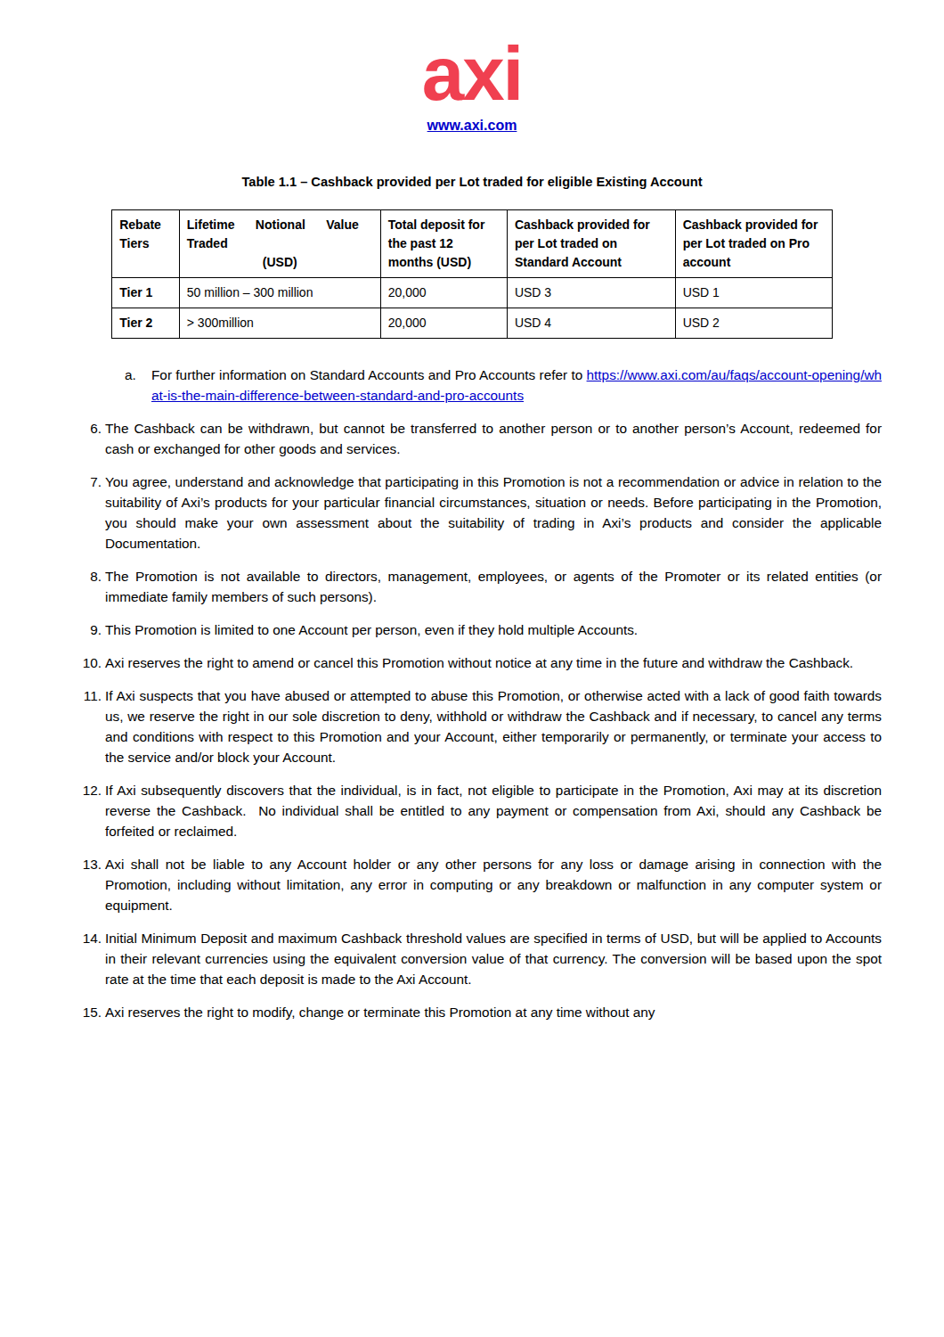axi
www.axi.com
Table 1.1 – Cashback provided per Lot traded for eligible Existing Account
| Rebate Tiers | Lifetime Notional Value Traded (USD) | Total deposit for the past 12 months (USD) | Cashback provided for per Lot traded on Standard Account | Cashback provided for per Lot traded on Pro account |
| --- | --- | --- | --- | --- |
| Tier 1 | 50 million – 300 million | 20,000 | USD 3 | USD 1 |
| Tier 2 | > 300million | 20,000 | USD 4 | USD 2 |
For further information on Standard Accounts and Pro Accounts refer to https://www.axi.com/au/faqs/account-opening/what-is-the-main-difference-between-standard-and-pro-accounts
The Cashback can be withdrawn, but cannot be transferred to another person or to another person’s Account, redeemed for cash or exchanged for other goods and services.
You agree, understand and acknowledge that participating in this Promotion is not a recommendation or advice in relation to the suitability of Axi’s products for your particular financial circumstances, situation or needs. Before participating in the Promotion, you should make your own assessment about the suitability of trading in Axi’s products and consider the applicable Documentation.
The Promotion is not available to directors, management, employees, or agents of the Promoter or its related entities (or immediate family members of such persons).
This Promotion is limited to one Account per person, even if they hold multiple Accounts.
Axi reserves the right to amend or cancel this Promotion without notice at any time in the future and withdraw the Cashback.
If Axi suspects that you have abused or attempted to abuse this Promotion, or otherwise acted with a lack of good faith towards us, we reserve the right in our sole discretion to deny, withhold or withdraw the Cashback and if necessary, to cancel any terms and conditions with respect to this Promotion and your Account, either temporarily or permanently, or terminate your access to the service and/or block your Account.
If Axi subsequently discovers that the individual, is in fact, not eligible to participate in the Promotion, Axi may at its discretion reverse the Cashback. No individual shall be entitled to any payment or compensation from Axi, should any Cashback be forfeited or reclaimed.
Axi shall not be liable to any Account holder or any other persons for any loss or damage arising in connection with the Promotion, including without limitation, any error in computing or any breakdown or malfunction in any computer system or equipment.
Initial Minimum Deposit and maximum Cashback threshold values are specified in terms of USD, but will be applied to Accounts in their relevant currencies using the equivalent conversion value of that currency. The conversion will be based upon the spot rate at the time that each deposit is made to the Axi Account.
Axi reserves the right to modify, change or terminate this Promotion at any time without any